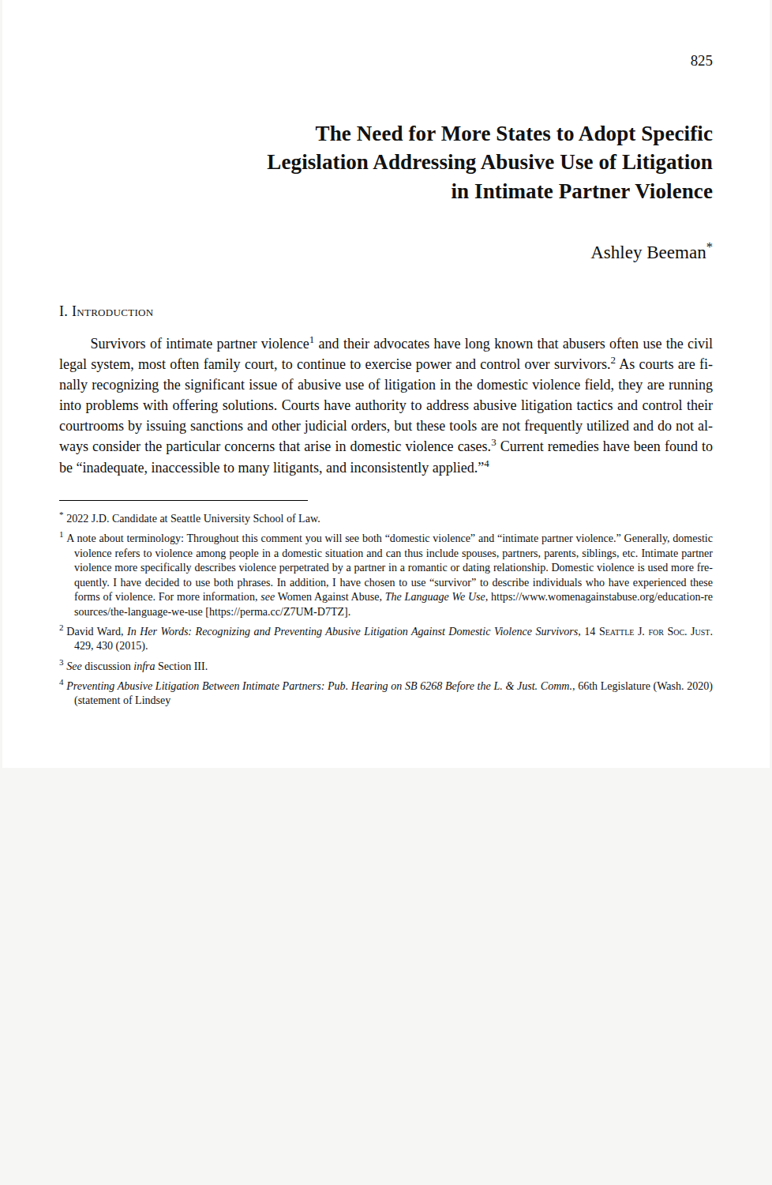825
The Need for More States to Adopt Specific
Legislation Addressing Abusive Use of Litigation
in Intimate Partner Violence
Ashley Beeman*
I. Introduction
Survivors of intimate partner violence1 and their advocates have long known that abusers often use the civil legal system, most often family court, to continue to exercise power and control over survivors.2 As courts are finally recognizing the significant issue of abusive use of litigation in the domestic violence field, they are running into problems with offering solutions. Courts have authority to address abusive litigation tactics and control their courtrooms by issuing sanctions and other judicial orders, but these tools are not frequently utilized and do not always consider the particular concerns that arise in domestic violence cases.3 Current remedies have been found to be “inadequate, inaccessible to many litigants, and inconsistently applied.”4
*2022 J.D. Candidate at Seattle University School of Law.
1 A note about terminology: Throughout this comment you will see both “domestic violence” and “intimate partner violence.” Generally, domestic violence refers to violence among people in a domestic situation and can thus include spouses, partners, parents, siblings, etc. Intimate partner violence more specifically describes violence perpetrated by a partner in a romantic or dating relationship. Domestic violence is used more frequently. I have decided to use both phrases. In addition, I have chosen to use “survivor” to describe individuals who have experienced these forms of violence. For more information, see Women Against Abuse, The Language We Use, https://www.womenagainstabuse.org/education-resources/the-language-we-use [https://perma.cc/Z7UM-D7TZ].
2 David Ward, In Her Words: Recognizing and Preventing Abusive Litigation Against Domestic Violence Survivors, 14 Seattle J. for Soc. Just. 429, 430 (2015).
3 See discussion infra Section III.
4 Preventing Abusive Litigation Between Intimate Partners: Pub. Hearing on SB 6268 Before the L. & Just. Comm., 66th Legislature (Wash. 2020) (statement of Lindsey